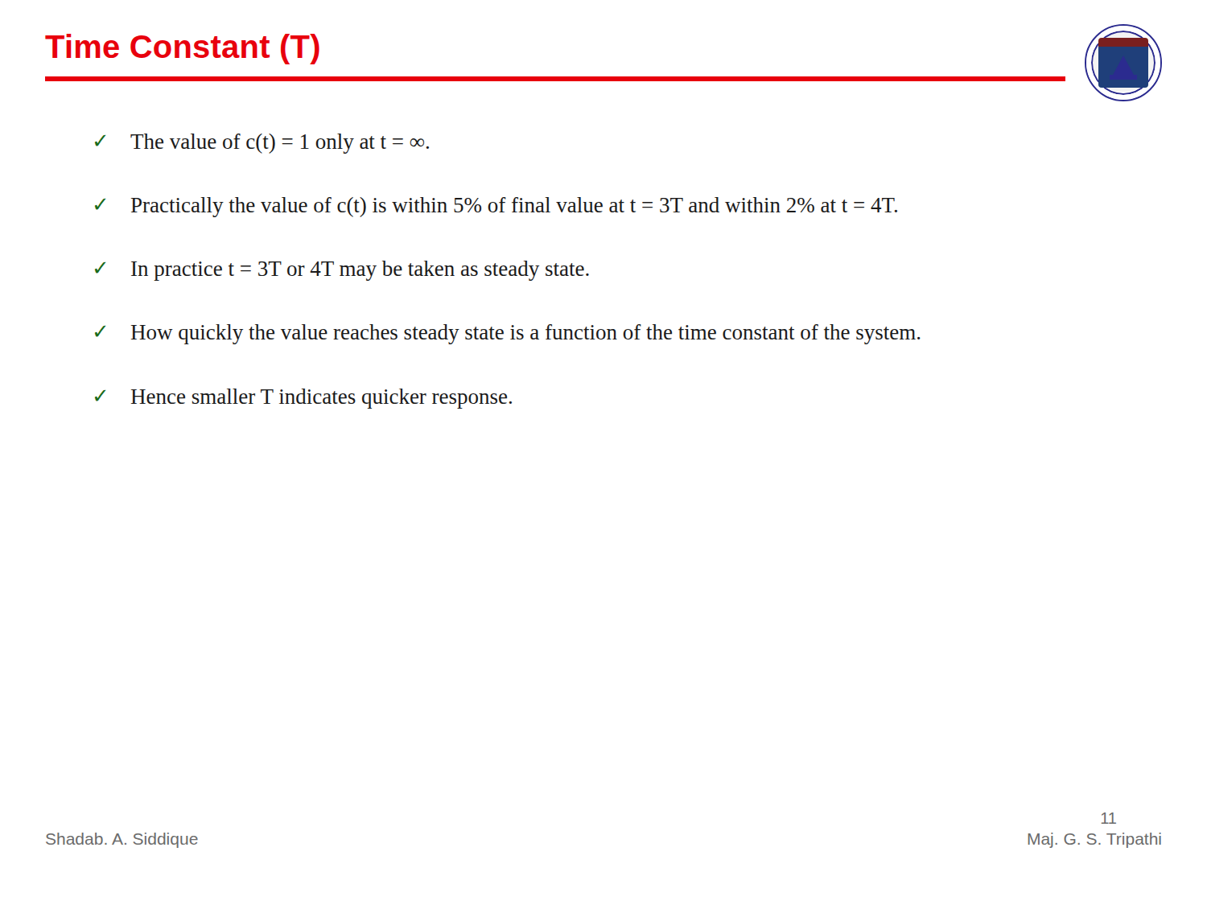Time Constant (T)
The value of c(t) = 1 only at t = ∞.
Practically the value of c(t) is within 5% of final value at t = 3T and within 2% at t = 4T.
In practice t = 3T or 4T may be taken as steady state.
How quickly the value reaches steady state is a function of the time constant of the system.
Hence smaller T indicates quicker response.
11
Shadab. A. Siddique Maj. G. S. Tripathi